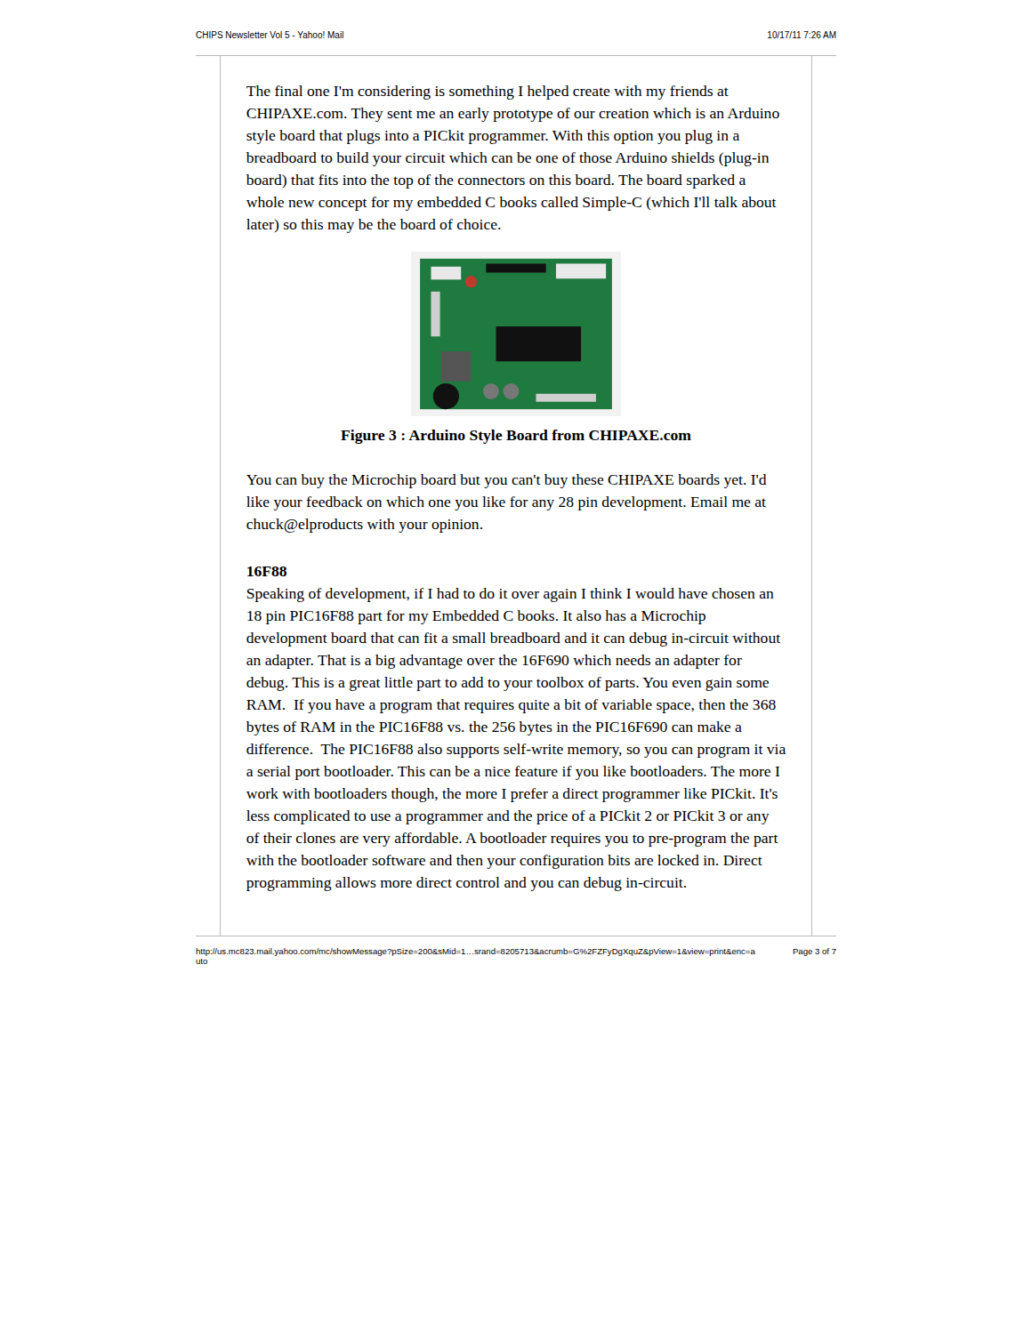CHIPS Newsletter Vol 5 - Yahoo! Mail 10/17/11 7:26 AM
The final one I'm considering is something I helped create with my friends at CHIPAXE.com. They sent me an early prototype of our creation which is an Arduino style board that plugs into a PICkit programmer. With this option you plug in a breadboard to build your circuit which can be one of those Arduino shields (plug-in board) that fits into the top of the connectors on this board. The board sparked a whole new concept for my embedded C books called Simple-C (which I'll talk about later) so this may be the board of choice.
Figure 3 : Arduino Style Board from CHIPAXE.com
You can buy the Microchip board but you can't buy these CHIPAXE boards yet. I'd like your feedback on which one you like for any 28 pin development. Email me at chuck@elproducts with your opinion.
16F88
Speaking of development, if I had to do it over again I think I would have chosen an 18 pin PIC16F88 part for my Embedded C books. It also has a Microchip development board that can fit a small breadboard and it can debug in-circuit without an adapter. That is a big advantage over the 16F690 which needs an adapter for debug. This is a great little part to add to your toolbox of parts. You even gain some RAM. If you have a program that requires quite a bit of variable space, then the 368 bytes of RAM in the PIC16F88 vs. the 256 bytes in the PIC16F690 can make a difference. The PIC16F88 also supports self-write memory, so you can program it via a serial port bootloader. This can be a nice feature if you like bootloaders. The more I work with bootloaders though, the more I prefer a direct programmer like PICkit. It's less complicated to use a programmer and the price of a PICkit 2 or PICkit 3 or any of their clones are very affordable. A bootloader requires you to pre-program the part with the bootloader software and then your configuration bits are locked in. Direct programming allows more direct control and you can debug in-circuit.
http://us.mc823.mail.yahoo.com/mc/showMessage?pSize=200&sMid=1…srand=8205713&acrumb=G%2FZFyDgXquZ&pView=1&view=print&enc=auto Page 3 of 7